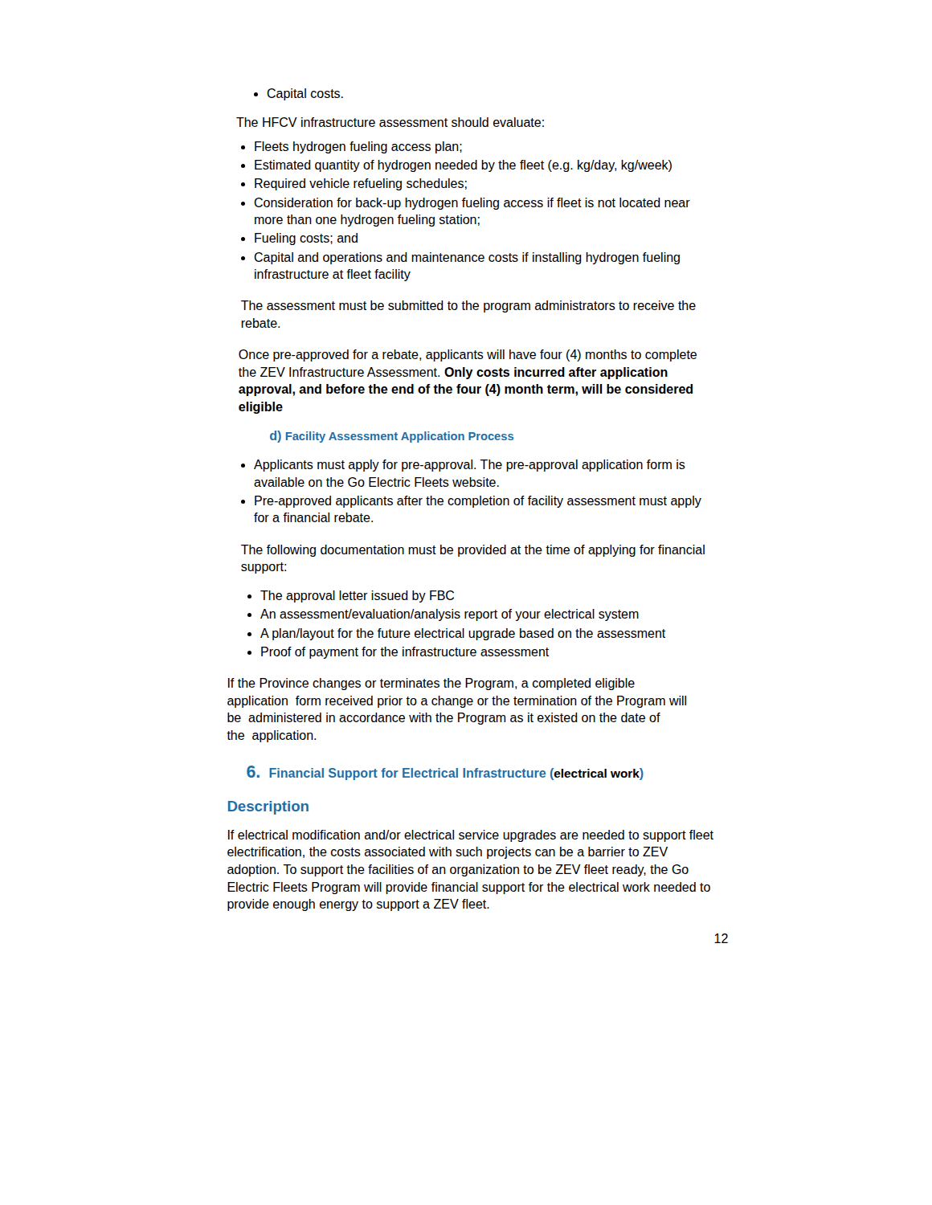Capital costs.
The HFCV infrastructure assessment should evaluate:
Fleets hydrogen fueling access plan;
Estimated quantity of hydrogen needed by the fleet (e.g. kg/day, kg/week)
Required vehicle refueling schedules;
Consideration for back-up hydrogen fueling access if fleet is not located near more than one hydrogen fueling station;
Fueling costs; and
Capital and operations and maintenance costs if installing hydrogen fueling infrastructure at fleet facility
The assessment must be submitted to the program administrators to receive the rebate.
Once pre-approved for a rebate, applicants will have four (4) months to complete the ZEV Infrastructure Assessment. Only costs incurred after application approval, and before the end of the four (4) month term, will be considered eligible
d) Facility Assessment Application Process
Applicants must apply for pre-approval. The pre-approval application form is available on the Go Electric Fleets website.
Pre-approved applicants after the completion of facility assessment must apply for a financial rebate.
The following documentation must be provided at the time of applying for financial support:
The approval letter issued by FBC
An assessment/evaluation/analysis report of your electrical system
A plan/layout for the future electrical upgrade based on the assessment
Proof of payment for the infrastructure assessment
If the Province changes or terminates the Program, a completed eligible application form received prior to a change or the termination of the Program will be administered in accordance with the Program as it existed on the date of the application.
6. Financial Support for Electrical Infrastructure (electrical work)
Description
If electrical modification and/or electrical service upgrades are needed to support fleet electrification, the costs associated with such projects can be a barrier to ZEV adoption. To support the facilities of an organization to be ZEV fleet ready, the Go Electric Fleets Program will provide financial support for the electrical work needed to provide enough energy to support a ZEV fleet.
12